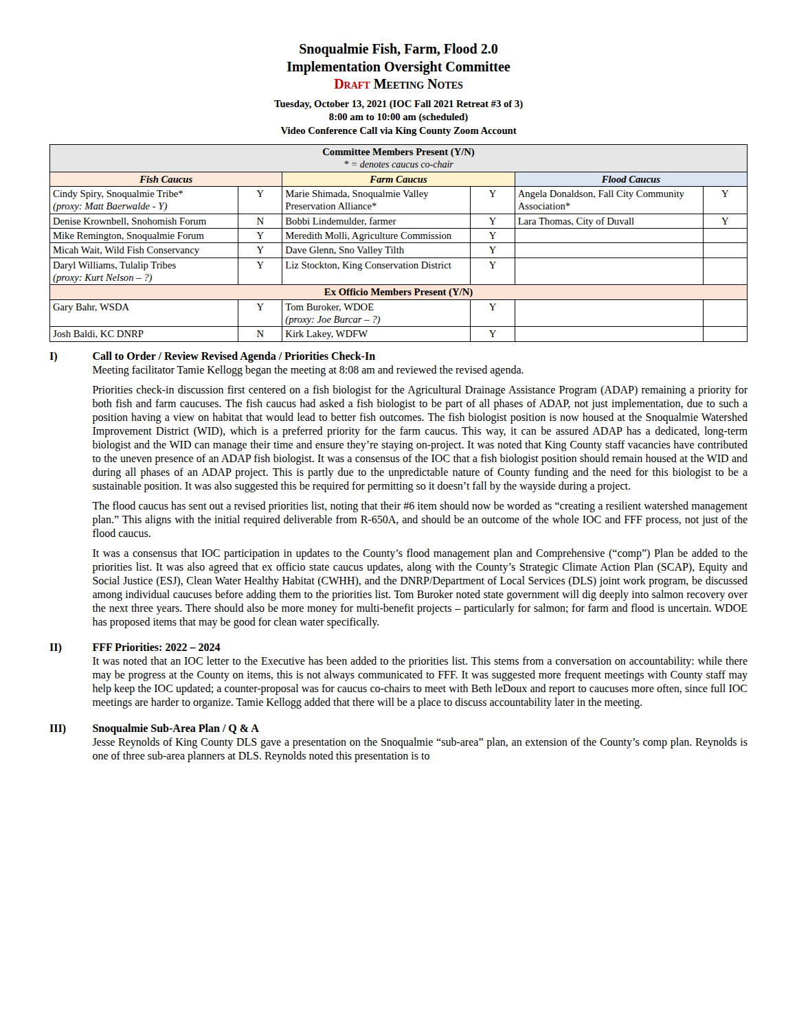Snoqualmie Fish, Farm, Flood 2.0
Implementation Oversight Committee
Draft Meeting Notes
Tuesday, October 13, 2021 (IOC Fall 2021 Retreat #3 of 3)
8:00 am to 10:00 am (scheduled)
Video Conference Call via King County Zoom Account
| Committee Members Present (Y/N) * = denotes caucus co-chair |
| Fish Caucus | Farm Caucus | Flood Caucus |
| Cindy Spiry, Snoqualmie Tribe* (proxy: Matt Baerwalde - Y) | Y | Marie Shimada, Snoqualmie Valley Preservation Alliance* | Y | Angela Donaldson, Fall City Community Association* | Y |
| Denise Krownbell, Snohomish Forum | N | Bobbi Lindemulder, farmer | Y | Lara Thomas, City of Duvall | Y |
| Mike Remington, Snoqualmie Forum | Y | Meredith Molli, Agriculture Commission | Y | | |
| Micah Wait, Wild Fish Conservancy | Y | Dave Glenn, Sno Valley Tilth | Y | | |
| Daryl Williams, Tulalip Tribes (proxy: Kurt Nelson – ?) | Y | Liz Stockton, King Conservation District | Y | | |
| Ex Officio Members Present (Y/N) |
| Gary Bahr, WSDA | Y | Tom Buroker, WDOE (proxy: Joe Burcar – ?) | Y | | |
| Josh Baldi, KC DNRP | N | Kirk Lakey, WDFW | Y | | |
I)
Call to Order / Review Revised Agenda / Priorities Check-In
Meeting facilitator Tamie Kellogg began the meeting at 8:08 am and reviewed the revised agenda.
Priorities check-in discussion first centered on a fish biologist for the Agricultural Drainage Assistance Program (ADAP) remaining a priority for both fish and farm caucuses. The fish caucus had asked a fish biologist to be part of all phases of ADAP, not just implementation, due to such a position having a view on habitat that would lead to better fish outcomes. The fish biologist position is now housed at the Snoqualmie Watershed Improvement District (WID), which is a preferred priority for the farm caucus. This way, it can be assured ADAP has a dedicated, long-term biologist and the WID can manage their time and ensure they’re staying on-project. It was noted that King County staff vacancies have contributed to the uneven presence of an ADAP fish biologist. It was a consensus of the IOC that a fish biologist position should remain housed at the WID and during all phases of an ADAP project. This is partly due to the unpredictable nature of County funding and the need for this biologist to be a sustainable position. It was also suggested this be required for permitting so it doesn’t fall by the wayside during a project.
The flood caucus has sent out a revised priorities list, noting that their #6 item should now be worded as “creating a resilient watershed management plan.” This aligns with the initial required deliverable from R-650A, and should be an outcome of the whole IOC and FFF process, not just of the flood caucus.
It was a consensus that IOC participation in updates to the County’s flood management plan and Comprehensive (“comp”) Plan be added to the priorities list. It was also agreed that ex officio state caucus updates, along with the County’s Strategic Climate Action Plan (SCAP), Equity and Social Justice (ESJ), Clean Water Healthy Habitat (CWHH), and the DNRP/Department of Local Services (DLS) joint work program, be discussed among individual caucuses before adding them to the priorities list. Tom Buroker noted state government will dig deeply into salmon recovery over the next three years. There should also be more money for multi-benefit projects – particularly for salmon; for farm and flood is uncertain. WDOE has proposed items that may be good for clean water specifically.
II)
FFF Priorities: 2022 – 2024
It was noted that an IOC letter to the Executive has been added to the priorities list. This stems from a conversation on accountability: while there may be progress at the County on items, this is not always communicated to FFF. It was suggested more frequent meetings with County staff may help keep the IOC updated; a counter-proposal was for caucus co-chairs to meet with Beth leDoux and report to caucuses more often, since full IOC meetings are harder to organize. Tamie Kellogg added that there will be a place to discuss accountability later in the meeting.
III)
Snoqualmie Sub-Area Plan / Q & A
Jesse Reynolds of King County DLS gave a presentation on the Snoqualmie “sub-area” plan, an extension of the County’s comp plan. Reynolds is one of three sub-area planners at DLS. Reynolds noted this presentation is to